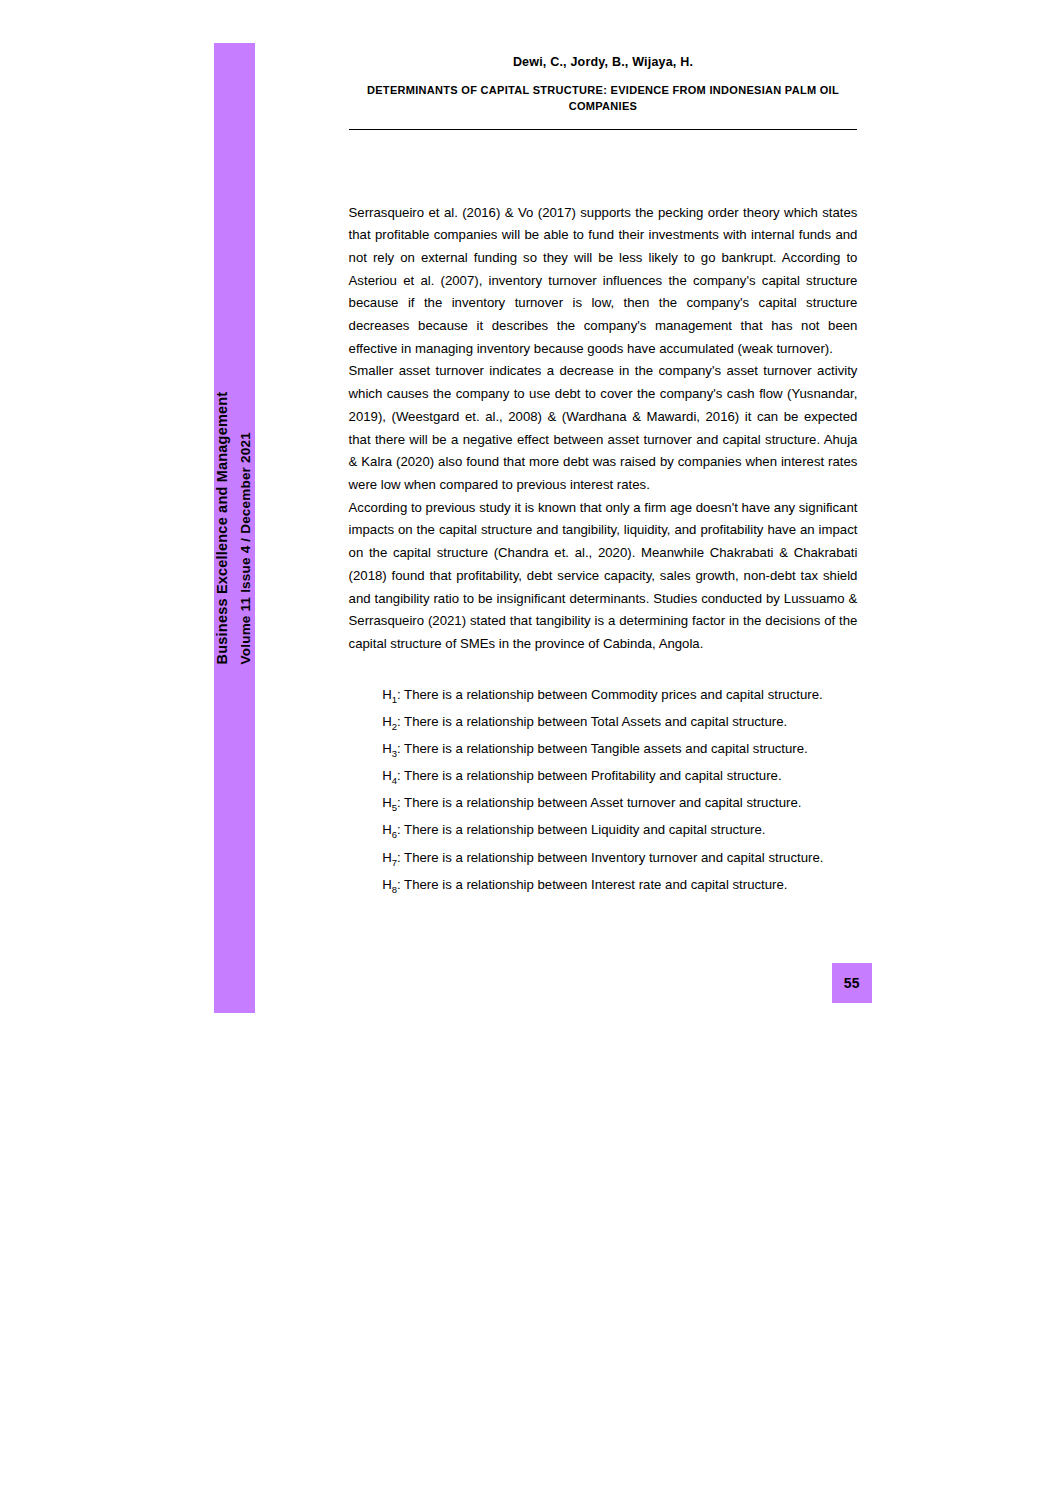Business Excellence and Management Volume 11 Issue 4 / December 2021
Dewi, C., Jordy, B., Wijaya, H.
DETERMINANTS OF CAPITAL STRUCTURE: EVIDENCE FROM INDONESIAN PALM OIL COMPANIES
Serrasqueiro et al. (2016) & Vo (2017) supports the pecking order theory which states that profitable companies will be able to fund their investments with internal funds and not rely on external funding so they will be less likely to go bankrupt. According to Asteriou et al. (2007), inventory turnover influences the company's capital structure because if the inventory turnover is low, then the company's capital structure decreases because it describes the company's management that has not been effective in managing inventory because goods have accumulated (weak turnover).
Smaller asset turnover indicates a decrease in the company's asset turnover activity which causes the company to use debt to cover the company's cash flow (Yusnandar, 2019), (Weestgard et. al., 2008) & (Wardhana & Mawardi, 2016) it can be expected that there will be a negative effect between asset turnover and capital structure. Ahuja & Kalra (2020) also found that more debt was raised by companies when interest rates were low when compared to previous interest rates.
According to previous study it is known that only a firm age doesn't have any significant impacts on the capital structure and tangibility, liquidity, and profitability have an impact on the capital structure (Chandra et. al., 2020). Meanwhile Chakrabati & Chakrabati (2018) found that profitability, debt service capacity, sales growth, non-debt tax shield and tangibility ratio to be insignificant determinants. Studies conducted by Lussuamo & Serrasqueiro (2021) stated that tangibility is a determining factor in the decisions of the capital structure of SMEs in the province of Cabinda, Angola.
H1: There is a relationship between Commodity prices and capital structure.
H2: There is a relationship between Total Assets and capital structure.
H3: There is a relationship between Tangible assets and capital structure.
H4: There is a relationship between Profitability and capital structure.
H5: There is a relationship between Asset turnover and capital structure.
H6: There is a relationship between Liquidity and capital structure.
H7: There is a relationship between Inventory turnover and capital structure.
H8: There is a relationship between Interest rate and capital structure.
55